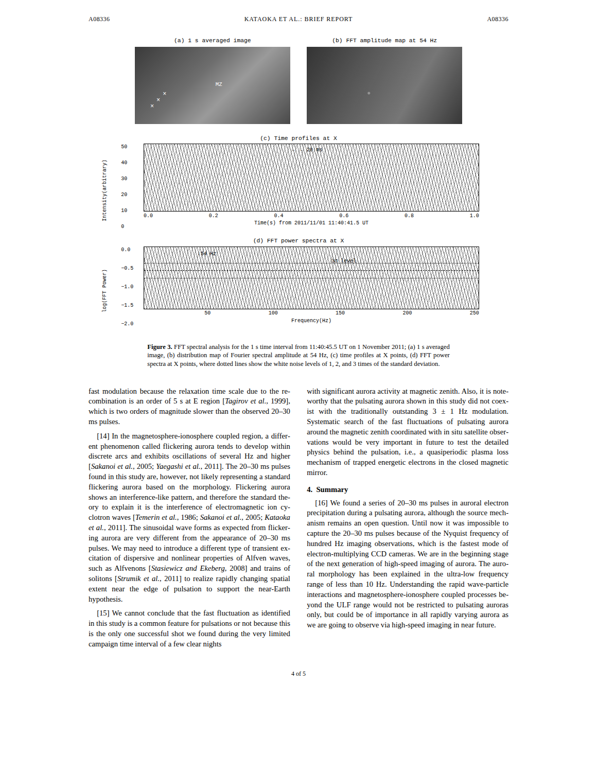A08336 KATAOKA ET AL.: BRIEF REPORT A08336
(a) 1 s averaged image
MZ × × ×
(b) FFT amplitude map at 54 Hz
(c) Time profiles at X
Intensity(arbitrary)
50403020100
→ ← 20 ms
0.00.20.40.60.81.0
Time(s) from 2011/11/01 11:40:41.5 UT
(d) FFT power spectra at X
log(FFT Power)
0.0−0.5−1.0−1.5−2.0
↓54 Hz 3σ level
50100150200250
Frequency(Hz)
Figure 3. FFT spectral analysis for the 1 s time interval from 11:40:45.5 UT on 1 November 2011; (a) 1 s averaged image, (b) distribution map of Fourier spectral amplitude at 54 Hz, (c) time profiles at X points, (d) FFT power spectra at X points, where dotted lines show the white noise levels of 1, 2, and 3 times of the standard deviation.
fast modulation because the relaxation time scale due to the recombination is an order of 5 s at E region [Tagirov et al., 1999], which is two orders of magnitude slower than the observed 20–30 ms pulses.
[14] In the magnetosphere-ionosphere coupled region, a different phenomenon called flickering aurora tends to develop within discrete arcs and exhibits oscillations of several Hz and higher [Sakanoi et al., 2005; Yaegashi et al., 2011]. The 20–30 ms pulses found in this study are, however, not likely representing a standard flickering aurora based on the morphology. Flickering aurora shows an interference-like pattern, and therefore the standard theory to explain it is the interference of electromagnetic ion cyclotron waves [Temerin et al., 1986; Sakanoi et al., 2005; Kataoka et al., 2011]. The sinusoidal wave forms as expected from flickering aurora are very different from the appearance of 20–30 ms pulses. We may need to introduce a different type of transient excitation of dispersive and nonlinear properties of Alfven waves, such as Alfvenons [Stasiewicz and Ekeberg, 2008] and trains of solitons [Strumik et al., 2011] to realize rapidly changing spatial extent near the edge of pulsation to support the near-Earth hypothesis.
[15] We cannot conclude that the fast fluctuation as identified in this study is a common feature for pulsations or not because this is the only one successful shot we found during the very limited campaign time interval of a few clear nights
with significant aurora activity at magnetic zenith. Also, it is noteworthy that the pulsating aurora shown in this study did not coexist with the traditionally outstanding 3 ± 1 Hz modulation. Systematic search of the fast fluctuations of pulsating aurora around the magnetic zenith coordinated with in situ satellite observations would be very important in future to test the detailed physics behind the pulsation, i.e., a quasiperiodic plasma loss mechanism of trapped energetic electrons in the closed magnetic mirror.
4. Summary
[16] We found a series of 20–30 ms pulses in auroral electron precipitation during a pulsating aurora, although the source mechanism remains an open question. Until now it was impossible to capture the 20–30 ms pulses because of the Nyquist frequency of hundred Hz imaging observations, which is the fastest mode of electron-multiplying CCD cameras. We are in the beginning stage of the next generation of high-speed imaging of aurora. The auroral morphology has been explained in the ultra-low frequency range of less than 10 Hz. Understanding the rapid wave-particle interactions and magnetosphere-ionosphere coupled processes beyond the ULF range would not be restricted to pulsating auroras only, but could be of importance in all rapidly varying aurora as we are going to observe via high-speed imaging in near future.
4 of 5